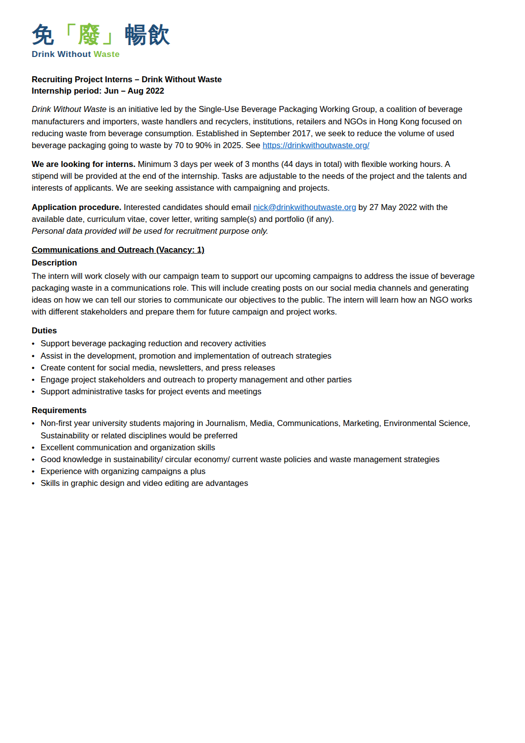免「廢」暢飲
Drink Without Waste
Recruiting Project Interns – Drink Without Waste
Internship period: Jun – Aug 2022
Drink Without Waste is an initiative led by the Single-Use Beverage Packaging Working Group, a coalition of beverage manufacturers and importers, waste handlers and recyclers, institutions, retailers and NGOs in Hong Kong focused on reducing waste from beverage consumption. Established in September 2017, we seek to reduce the volume of used beverage packaging going to waste by 70 to 90% in 2025. See https://drinkwithoutwaste.org/
We are looking for interns. Minimum 3 days per week of 3 months (44 days in total) with flexible working hours. A stipend will be provided at the end of the internship. Tasks are adjustable to the needs of the project and the talents and interests of applicants. We are seeking assistance with campaigning and projects.
Application procedure. Interested candidates should email nick@drinkwithoutwaste.org by 27 May 2022 with the available date, curriculum vitae, cover letter, writing sample(s) and portfolio (if any).
Personal data provided will be used for recruitment purpose only.
Communications and Outreach (Vacancy: 1)
Description
The intern will work closely with our campaign team to support our upcoming campaigns to address the issue of beverage packaging waste in a communications role. This will include creating posts on our social media channels and generating ideas on how we can tell our stories to communicate our objectives to the public. The intern will learn how an NGO works with different stakeholders and prepare them for future campaign and project works.
Duties
Support beverage packaging reduction and recovery activities
Assist in the development, promotion and implementation of outreach strategies
Create content for social media, newsletters, and press releases
Engage project stakeholders and outreach to property management and other parties
Support administrative tasks for project events and meetings
Requirements
Non-first year university students majoring in Journalism, Media, Communications, Marketing, Environmental Science, Sustainability or related disciplines would be preferred
Excellent communication and organization skills
Good knowledge in sustainability/ circular economy/ current waste policies and waste management strategies
Experience with organizing campaigns a plus
Skills in graphic design and video editing are advantages